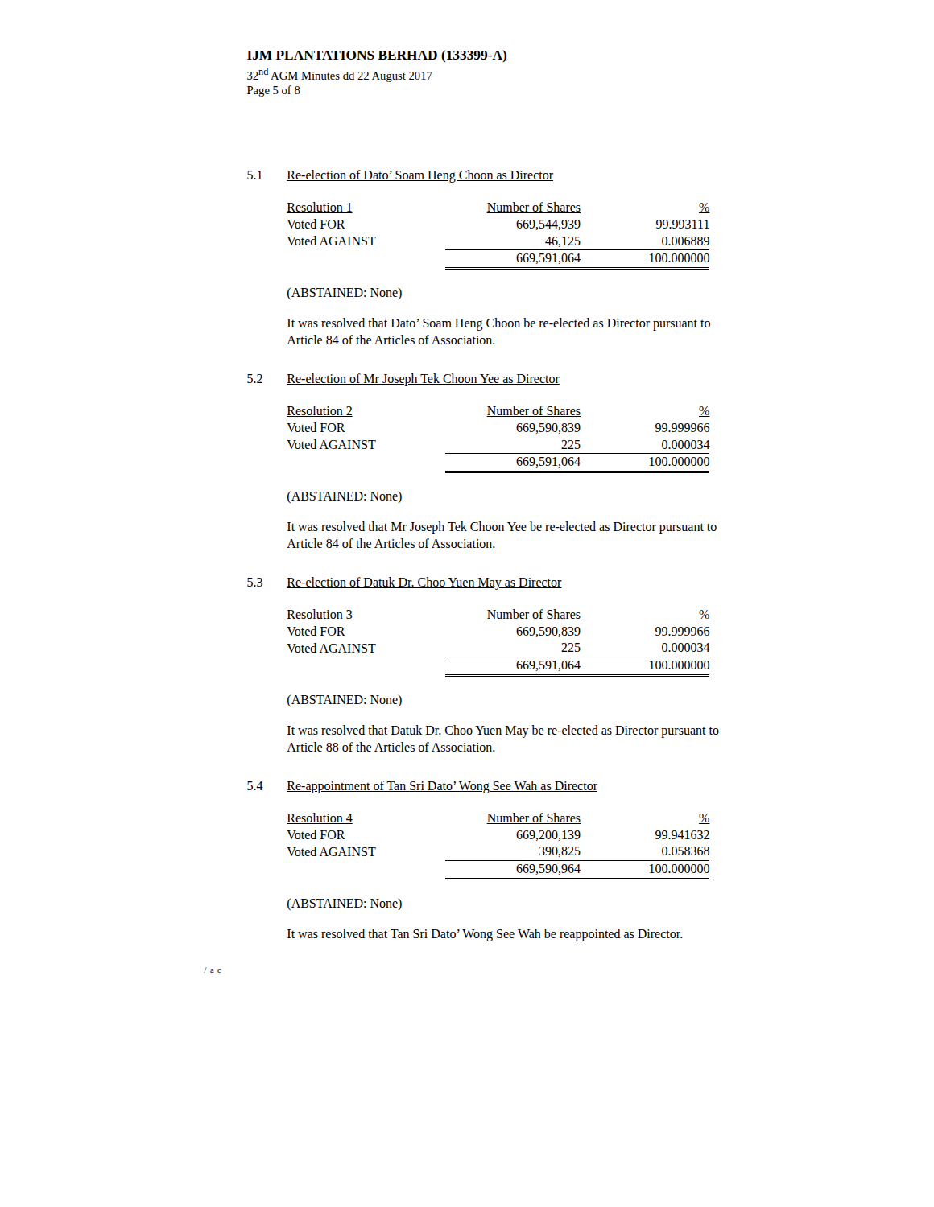IJM PLANTATIONS BERHAD (133399-A)
32nd AGM Minutes dd 22 August 2017
Page 5 of 8
5.1
Re-election of Dato’ Soam Heng Choon as Director
| Resolution 1 | Number of Shares | % |
| Voted FOR | 669,544,939 | 99.993111 |
| Voted AGAINST | 46,125 | 0.006889 |
| | 669,591,064 | 100.000000 |
(ABSTAINED: None)
It was resolved that Dato’ Soam Heng Choon be re-elected as Director pursuant to Article 84 of the Articles of Association.
5.2
Re-election of Mr Joseph Tek Choon Yee as Director
| Resolution 2 | Number of Shares | % |
| Voted FOR | 669,590,839 | 99.999966 |
| Voted AGAINST | 225 | 0.000034 |
| | 669,591,064 | 100.000000 |
(ABSTAINED: None)
It was resolved that Mr Joseph Tek Choon Yee be re-elected as Director pursuant to Article 84 of the Articles of Association.
5.3
Re-election of Datuk Dr. Choo Yuen May as Director
| Resolution 3 | Number of Shares | % |
| Voted FOR | 669,590,839 | 99.999966 |
| Voted AGAINST | 225 | 0.000034 |
| | 669,591,064 | 100.000000 |
(ABSTAINED: None)
It was resolved that Datuk Dr. Choo Yuen May be re-elected as Director pursuant to Article 88 of the Articles of Association.
5.4
Re-appointment of Tan Sri Dato’ Wong See Wah as Director
| Resolution 4 | Number of Shares | % |
| Voted FOR | 669,200,139 | 99.941632 |
| Voted AGAINST | 390,825 | 0.058368 |
| | 669,590,964 | 100.000000 |
(ABSTAINED: None)
It was resolved that Tan Sri Dato’ Wong See Wah be reappointed as Director.
/ a c